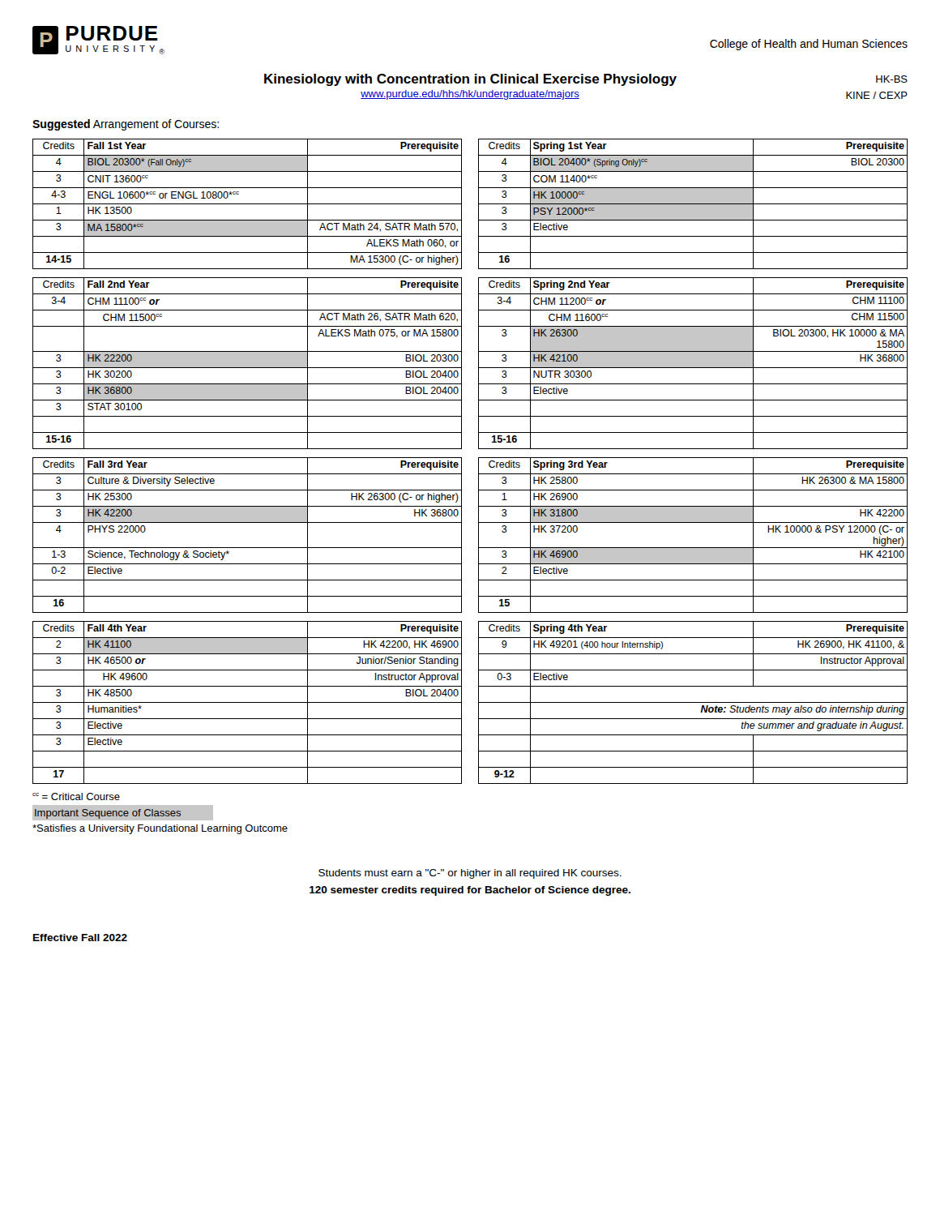P
PURDUE
UNIVERSITY®
College of Health and Human Sciences
Kinesiology with Concentration in Clinical Exercise Physiology
www.purdue.edu/hhs/hk/undergraduate/majors
HK-BS
KINE / CEXP
Suggested Arrangement of Courses:
| Credits | Fall 1st Year | Prerequisite | | Credits | Spring 1st Year | Prerequisite |
| 4 | BIOL 20300* (Fall Only) cc | | | 4 | BIOL 20400* (Spring Only) cc | BIOL 20300 |
| 3 | CNIT 13600 cc | | | 3 | COM 11400* cc | |
| 4-3 | ENGL 10600* cc or ENGL 10800* cc | | | 3 | HK 10000 cc | |
| 1 | HK 13500 | | | 3 | PSY 12000* cc | |
| 3 | MA 15800* cc | ACT Math 24, SATR Math 570, | | 3 | Elective | |
| | | ALEKS Math 060, or | | | | |
| 14-15 | | MA 15300 (C- or higher) | | 16 | | |
| Credits | Fall 2nd Year | Prerequisite | | Credits | Spring 2nd Year | Prerequisite |
| 3-4 | CHM 11100 cc or | | | 3-4 | CHM 11200 cc or | CHM 11100 |
| | CHM 11500 cc | ACT Math 26, SATR Math 620, | | | CHM 11600 cc | CHM 11500 |
| | | ALEKS Math 075, or MA 15800 | | 3 | HK 26300 | BIOL 20300, HK 10000 & MA 15800 |
| 3 | HK 22200 | BIOL 20300 | | 3 | HK 42100 | HK 36800 |
| 3 | HK 30200 | BIOL 20400 | | 3 | NUTR 30300 | |
| 3 | HK 36800 | BIOL 20400 | | 3 | Elective | |
| 3 | STAT 30100 | | | | | |
| 15-16 | | | | 15-16 | | |
| Credits | Fall 3rd Year | Prerequisite | | Credits | Spring 3rd Year | Prerequisite |
| 3 | Culture & Diversity Selective | | | 3 | HK 25800 | HK 26300 & MA 15800 |
| 3 | HK 25300 | HK 26300 (C- or higher) | | 1 | HK 26900 | |
| 3 | HK 42200 | HK 36800 | | 3 | HK 31800 | HK 42200 |
| 4 | PHYS 22000 | | | 3 | HK 37200 | HK 10000 & PSY 12000 (C- or higher) |
| 1-3 | Science, Technology & Society* | | | 3 | HK 46900 | HK 42100 |
| 0-2 | Elective | | | 2 | Elective | |
| 16 | | | | 15 | | |
| Credits | Fall 4th Year | Prerequisite | | Credits | Spring 4th Year | Prerequisite |
| 2 | HK 41100 | HK 42200, HK 46900 | | 9 | HK 49201 (400 hour Internship) | HK 26900, HK 41100, & |
| 3 | HK 46500 or | Junior/Senior Standing | | | | Instructor Approval |
| | HK 49600 | Instructor Approval | | 0-3 | Elective | |
| 3 | HK 48500 | BIOL 20400 | | | |
| 3 | Humanities* | | | | Note: Students may also do internship during |
| 3 | Elective | | | | the summer and graduate in August. |
| 3 | Elective | | | | | |
| 17 | | | | 9-12 | | |
cc = Critical Course
Important Sequence of Classes
*Satisfies a University Foundational Learning Outcome
Students must earn a "C-" or higher in all required HK courses.
120 semester credits required for Bachelor of Science degree.
Effective Fall 2022